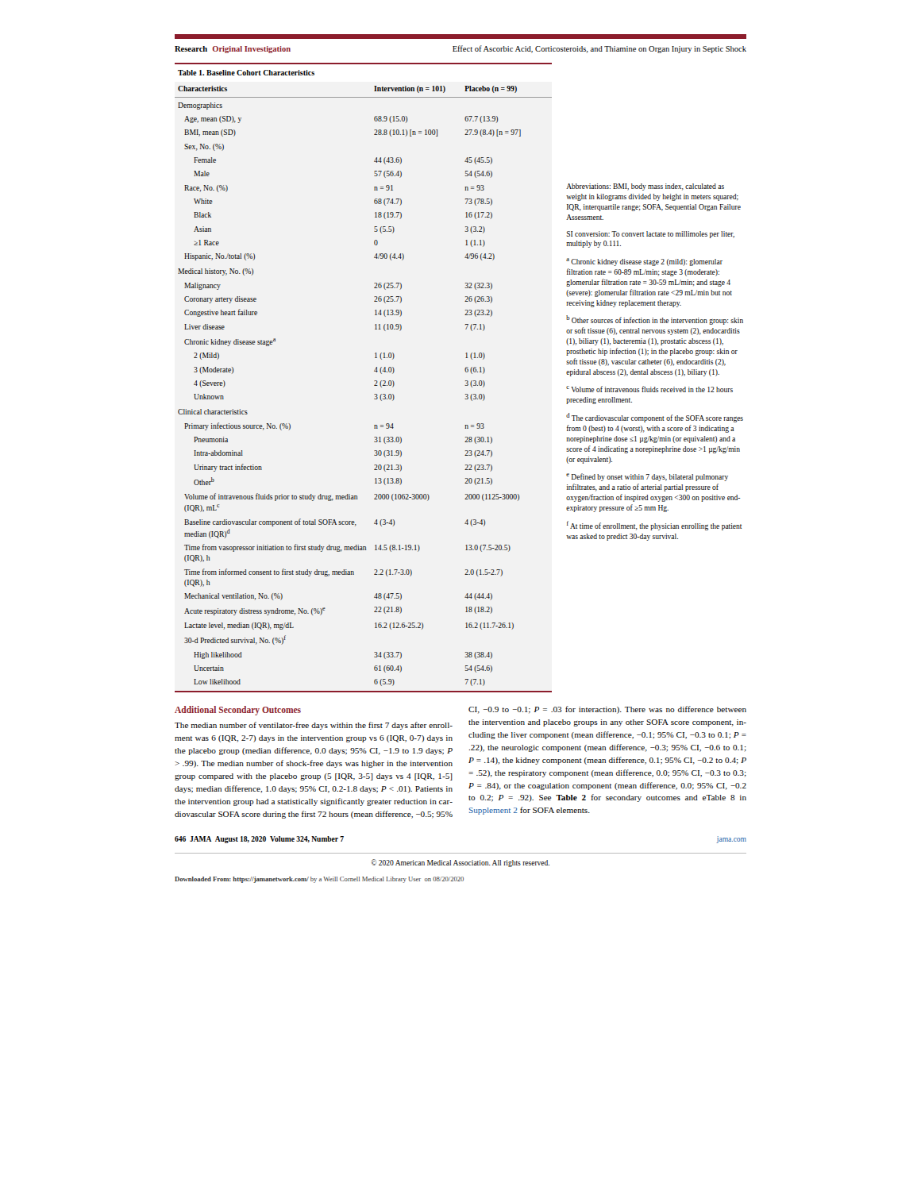Research Original Investigation
Effect of Ascorbic Acid, Corticosteroids, and Thiamine on Organ Injury in Septic Shock
Table 1. Baseline Cohort Characteristics
| Characteristics | Intervention (n = 101) | Placebo (n = 99) |
| --- | --- | --- |
| Demographics | | |
| Age, mean (SD), y | 68.9 (15.0) | 67.7 (13.9) |
| BMI, mean (SD) | 28.8 (10.1) [n = 100] | 27.9 (8.4) [n = 97] |
| Sex, No. (%) | | |
| Female | 44 (43.6) | 45 (45.5) |
| Male | 57 (56.4) | 54 (54.6) |
| Race, No. (%) | n = 91 | n = 93 |
| White | 68 (74.7) | 73 (78.5) |
| Black | 18 (19.7) | 16 (17.2) |
| Asian | 5 (5.5) | 3 (3.2) |
| ≥1 Race | 0 | 1 (1.1) |
| Hispanic, No./total (%) | 4/90 (4.4) | 4/96 (4.2) |
| Medical history, No. (%) | | |
| Malignancy | 26 (25.7) | 32 (32.3) |
| Coronary artery disease | 26 (25.7) | 26 (26.3) |
| Congestive heart failure | 14 (13.9) | 23 (23.2) |
| Liver disease | 11 (10.9) | 7 (7.1) |
| Chronic kidney disease stage a | | |
| 2 (Mild) | 1 (1.0) | 1 (1.0) |
| 3 (Moderate) | 4 (4.0) | 6 (6.1) |
| 4 (Severe) | 2 (2.0) | 3 (3.0) |
| Unknown | 3 (3.0) | 3 (3.0) |
| Clinical characteristics | | |
| Primary infectious source, No. (%) | n = 94 | n = 93 |
| Pneumonia | 31 (33.0) | 28 (30.1) |
| Intra-abdominal | 30 (31.9) | 23 (24.7) |
| Urinary tract infection | 20 (21.3) | 22 (23.7) |
| Other b | 13 (13.8) | 20 (21.5) |
| Volume of intravenous fluids prior to study drug, median (IQR), mL c | 2000 (1062-3000) | 2000 (1125-3000) |
| Baseline cardiovascular component of total SOFA score, median (IQR) d | 4 (3-4) | 4 (3-4) |
| Time from vasopressor initiation to first study drug, median (IQR), h | 14.5 (8.1-19.1) | 13.0 (7.5-20.5) |
| Time from informed consent to first study drug, median (IQR), h | 2.2 (1.7-3.0) | 2.0 (1.5-2.7) |
| Mechanical ventilation, No. (%) | 48 (47.5) | 44 (44.4) |
| Acute respiratory distress syndrome, No. (%) e | 22 (21.8) | 18 (18.2) |
| Lactate level, median (IQR), mg/dL | 16.2 (12.6-25.2) | 16.2 (11.7-26.1) |
| 30-d Predicted survival, No. (%) f | | |
| High likelihood | 34 (33.7) | 38 (38.4) |
| Uncertain | 61 (60.4) | 54 (54.6) |
| Low likelihood | 6 (5.9) | 7 (7.1) |
Abbreviations: BMI, body mass index, calculated as weight in kilograms divided by height in meters squared; IQR, interquartile range; SOFA, Sequential Organ Failure Assessment.
SI conversion: To convert lactate to millimoles per liter, multiply by 0.111.
a Chronic kidney disease stage 2 (mild): glomerular filtration rate = 60-89 mL/min; stage 3 (moderate): glomerular filtration rate = 30-59 mL/min; and stage 4 (severe): glomerular filtration rate <29 mL/min but not receiving kidney replacement therapy.
b Other sources of infection in the intervention group: skin or soft tissue (6), central nervous system (2), endocarditis (1), biliary (1), bacteremia (1), prostatic abscess (1), prosthetic hip infection (1); in the placebo group: skin or soft tissue (8), vascular catheter (6), endocarditis (2), epidural abscess (2), dental abscess (1), biliary (1).
c Volume of intravenous fluids received in the 12 hours preceding enrollment.
d The cardiovascular component of the SOFA score ranges from 0 (best) to 4 (worst), with a score of 3 indicating a norepinephrine dose ≤1 µg/kg/min (or equivalent) and a score of 4 indicating a norepinephrine dose >1 µg/kg/min (or equivalent).
e Defined by onset within 7 days, bilateral pulmonary infiltrates, and a ratio of arterial partial pressure of oxygen/fraction of inspired oxygen <300 on positive end-expiratory pressure of ≥5 mm Hg.
f At time of enrollment, the physician enrolling the patient was asked to predict 30-day survival.
Additional Secondary Outcomes
The median number of ventilator-free days within the first 7 days after enrollment was 6 (IQR, 2-7) days in the intervention group vs 6 (IQR, 0-7) days in the placebo group (median difference, 0.0 days; 95% CI, −1.9 to 1.9 days; P > .99). The median number of shock-free days was higher in the intervention group compared with the placebo group (5 [IQR, 3-5] days vs 4 [IQR, 1-5] days; median difference, 1.0 days; 95% CI, 0.2-1.8 days; P < .01). Patients in the intervention group had a statistically significantly greater reduction in cardiovascular SOFA score during the first 72 hours (mean difference, −0.5; 95% CI, −0.9 to −0.1; P = .03 for interaction). There was no difference between the intervention and placebo groups in any other SOFA score component, including the liver component (mean difference, −0.1; 95% CI, −0.3 to 0.1; P = .22), the neurologic component (mean difference, −0.3; 95% CI, −0.6 to 0.1; P = .14), the kidney component (mean difference, 0.1; 95% CI, −0.2 to 0.4; P = .52), the respiratory component (mean difference, 0.0; 95% CI, −0.3 to 0.3; P = .84), or the coagulation component (mean difference, 0.0; 95% CI, −0.2 to 0.2; P = .92). See Table 2 for secondary outcomes and eTable 8 in Supplement 2 for SOFA elements.
646 JAMA August 18, 2020 Volume 324, Number 7
jama.com
© 2020 American Medical Association. All rights reserved.
Downloaded From: https://jamanetwork.com/ by a Weill Cornell Medical Library User on 08/20/2020